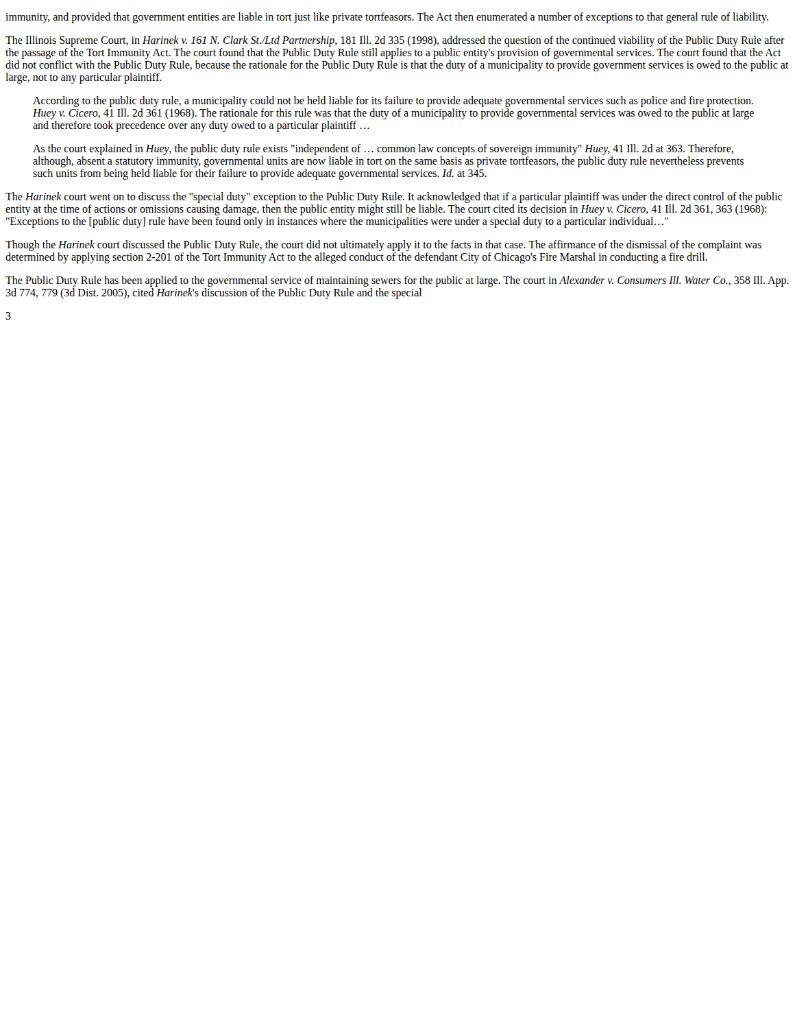immunity, and provided that government entities are liable in tort just like private tortfeasors. The Act then enumerated a number of exceptions to that general rule of liability.
The Illinois Supreme Court, in Harinek v. 161 N. Clark St./Ltd Partnership, 181 Ill. 2d 335 (1998), addressed the question of the continued viability of the Public Duty Rule after the passage of the Tort Immunity Act. The court found that the Public Duty Rule still applies to a public entity's provision of governmental services. The court found that the Act did not conflict with the Public Duty Rule, because the rationale for the Public Duty Rule is that the duty of a municipality to provide government services is owed to the public at large, not to any particular plaintiff.
According to the public duty rule, a municipality could not be held liable for its failure to provide adequate governmental services such as police and fire protection. Huey v. Cicero, 41 Ill. 2d 361 (1968). The rationale for this rule was that the duty of a municipality to provide governmental services was owed to the public at large and therefore took precedence over any duty owed to a particular plaintiff …
As the court explained in Huey, the public duty rule exists "independent of … common law concepts of sovereign immunity" Huey, 41 Ill. 2d at 363. Therefore, although, absent a statutory immunity, governmental units are now liable in tort on the same basis as private tortfeasors, the public duty rule nevertheless prevents such units from being held liable for their failure to provide adequate governmental services. Id. at 345.
The Harinek court went on to discuss the "special duty" exception to the Public Duty Rule. It acknowledged that if a particular plaintiff was under the direct control of the public entity at the time of actions or omissions causing damage, then the public entity might still be liable. The court cited its decision in Huey v. Cicero, 41 Ill. 2d 361, 363 (1968): "Exceptions to the [public duty] rule have been found only in instances where the municipalities were under a special duty to a particular individual…"
Though the Harinek court discussed the Public Duty Rule, the court did not ultimately apply it to the facts in that case. The affirmance of the dismissal of the complaint was determined by applying section 2-201 of the Tort Immunity Act to the alleged conduct of the defendant City of Chicago's Fire Marshal in conducting a fire drill.
The Public Duty Rule has been applied to the governmental service of maintaining sewers for the public at large. The court in Alexander v. Consumers Ill. Water Co., 358 Ill. App. 3d 774, 779 (3d Dist. 2005), cited Harinek's discussion of the Public Duty Rule and the special
3